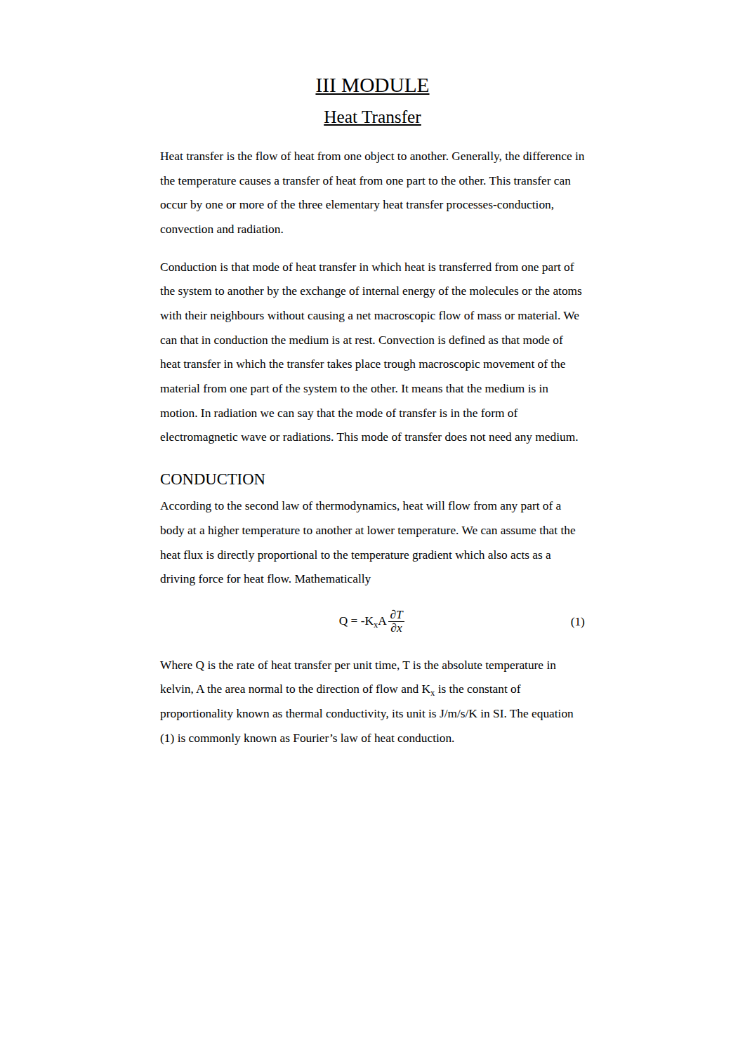III MODULE
Heat Transfer
Heat transfer is the flow of heat from one object to another. Generally, the difference in the temperature causes a transfer of heat from one part to the other. This transfer can occur by one or more of the three elementary heat transfer processes-conduction, convection and radiation.
Conduction is that mode of heat transfer in which heat is transferred from one part of the system to another by the exchange of internal energy of the molecules or the atoms with their neighbours without causing a net macroscopic flow of mass or material. We can that in conduction the medium is at rest. Convection is defined as that mode of heat transfer in which the transfer takes place trough macroscopic movement of the material from one part of the system to the other. It means that the medium is in motion. In radiation we can say that the mode of transfer is in the form of electromagnetic wave or radiations. This mode of transfer does not need any medium.
CONDUCTION
According to the second law of thermodynamics, heat will flow from any part of a body at a higher temperature to another at lower temperature. We can assume that the heat flux is directly proportional to the temperature gradient which also acts as a driving force for heat flow. Mathematically
Q = -KxA∂T∂x (1)
Where Q is the rate of heat transfer per unit time, T is the absolute temperature in kelvin, A the area normal to the direction of flow and Kx is the constant of proportionality known as thermal conductivity, its unit is J/m/s/K in SI. The equation (1) is commonly known as Fourier’s law of heat conduction.